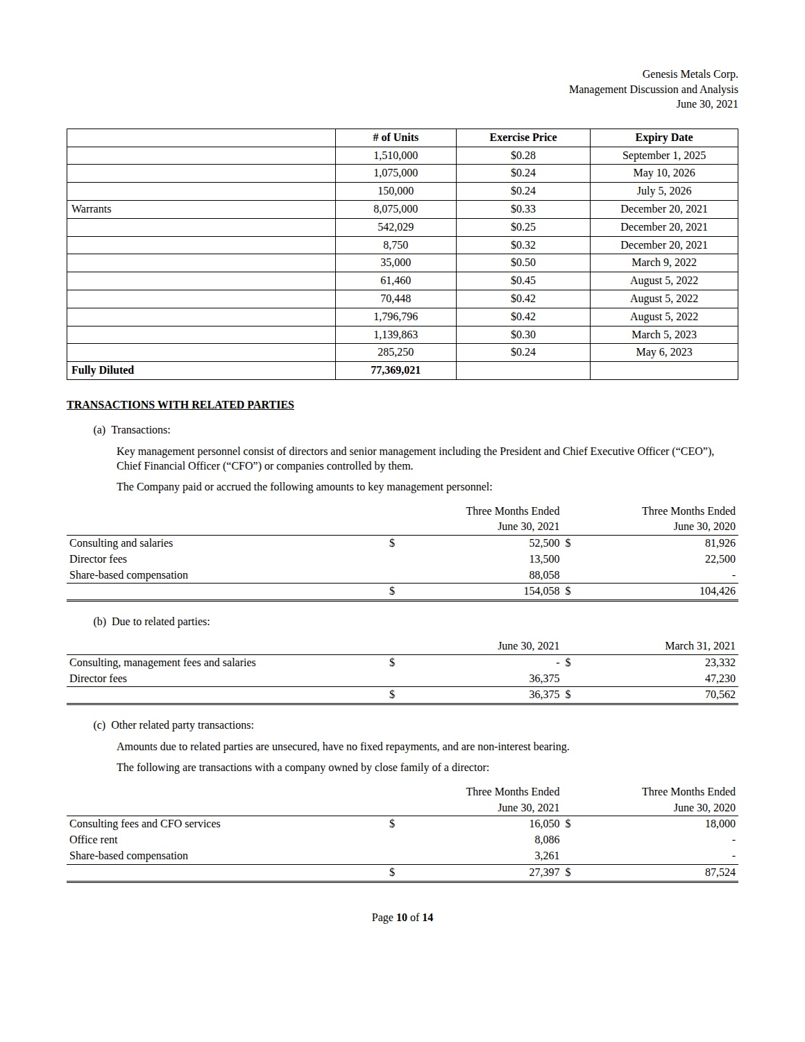Genesis Metals Corp.
Management Discussion and Analysis
June 30, 2021
| | # of Units | Exercise Price | Expiry Date |
| --- | --- | --- | --- |
| | 1,510,000 | $0.28 | September 1, 2025 |
| | 1,075,000 | $0.24 | May 10, 2026 |
| | 150,000 | $0.24 | July 5, 2026 |
| Warrants | 8,075,000 | $0.33 | December 20, 2021 |
| | 542,029 | $0.25 | December 20, 2021 |
| | 8,750 | $0.32 | December 20, 2021 |
| | 35,000 | $0.50 | March 9, 2022 |
| | 61,460 | $0.45 | August 5, 2022 |
| | 70,448 | $0.42 | August 5, 2022 |
| | 1,796,796 | $0.42 | August 5, 2022 |
| | 1,139,863 | $0.30 | March 5, 2023 |
| | 285,250 | $0.24 | May 6, 2023 |
| Fully Diluted | 77,369,021 | | |
TRANSACTIONS WITH RELATED PARTIES
(a) Transactions:
Key management personnel consist of directors and senior management including the President and Chief Executive Officer (“CEO”), Chief Financial Officer (“CFO”) or companies controlled by them.
The Company paid or accrued the following amounts to key management personnel:
| | | Three Months Ended | | Three Months Ended |
| --- | --- | --- | --- | --- |
| | | June 30, 2021 | | June 30, 2020 |
| Consulting and salaries | $ | 52,500 | $ | 81,926 |
| Director fees | | 13,500 | | 22,500 |
| Share-based compensation | | 88,058 | | - |
| | $ | 154,058 | $ | 104,426 |
(b) Due to related parties:
| | | June 30, 2021 | | March 31, 2021 |
| --- | --- | --- | --- | --- |
| Consulting, management fees and salaries | $ | - | $ | 23,332 |
| Director fees | | 36,375 | | 47,230 |
| | $ | 36,375 | $ | 70,562 |
(c) Other related party transactions:
Amounts due to related parties are unsecured, have no fixed repayments, and are non-interest bearing.
The following are transactions with a company owned by close family of a director:
| | | Three Months Ended | | Three Months Ended |
| --- | --- | --- | --- | --- |
| | | June 30, 2021 | | June 30, 2020 |
| Consulting fees and CFO services | $ | 16,050 | $ | 18,000 |
| Office rent | | 8,086 | | - |
| Share-based compensation | | 3,261 | | - |
| | $ | 27,397 | $ | 87,524 |
Page 10 of 14